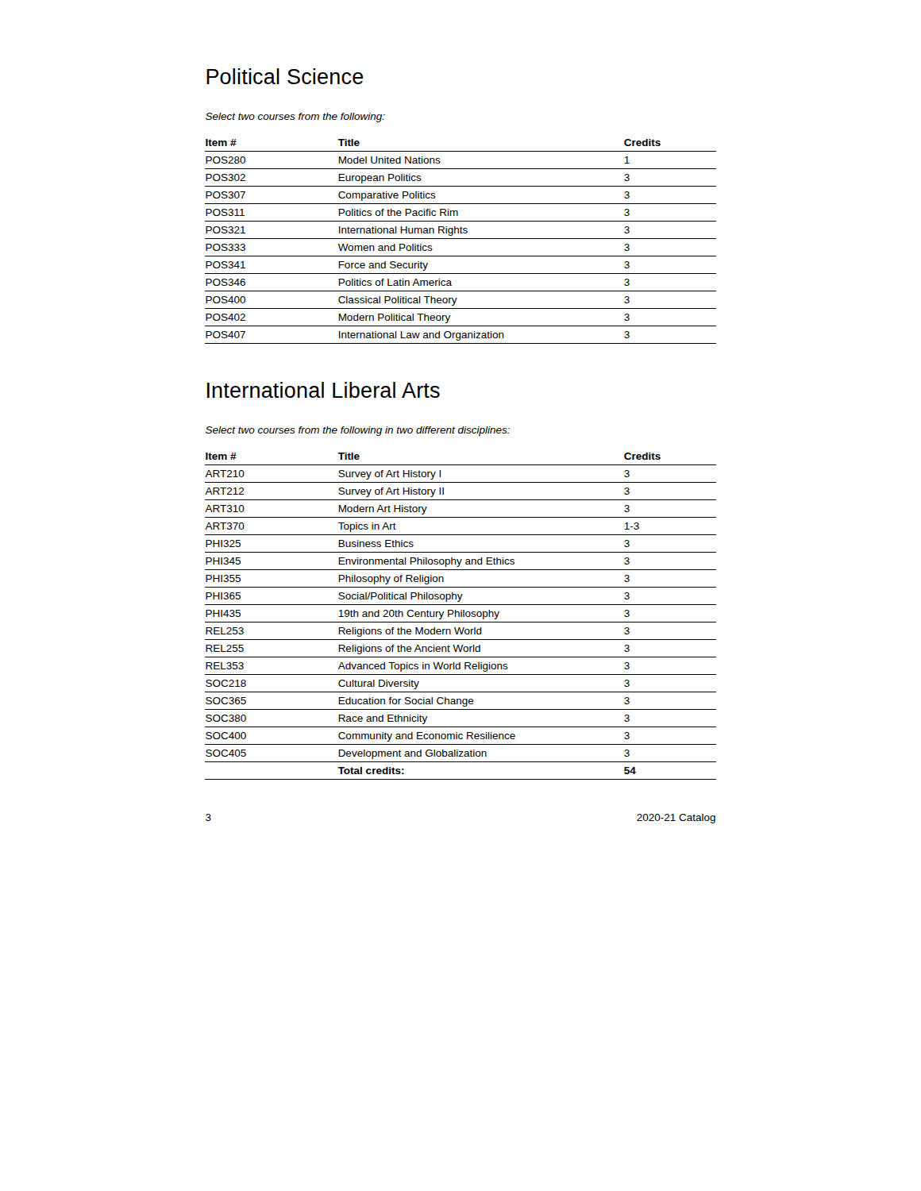Political Science
Select two courses from the following:
| Item # | Title | Credits |
| --- | --- | --- |
| POS280 | Model United Nations | 1 |
| POS302 | European Politics | 3 |
| POS307 | Comparative Politics | 3 |
| POS311 | Politics of the Pacific Rim | 3 |
| POS321 | International Human Rights | 3 |
| POS333 | Women and Politics | 3 |
| POS341 | Force and Security | 3 |
| POS346 | Politics of Latin America | 3 |
| POS400 | Classical Political Theory | 3 |
| POS402 | Modern Political Theory | 3 |
| POS407 | International Law and Organization | 3 |
International Liberal Arts
Select two courses from the following in two different disciplines:
| Item # | Title | Credits |
| --- | --- | --- |
| ART210 | Survey of Art History I | 3 |
| ART212 | Survey of Art History II | 3 |
| ART310 | Modern Art History | 3 |
| ART370 | Topics in Art | 1-3 |
| PHI325 | Business Ethics | 3 |
| PHI345 | Environmental Philosophy and Ethics | 3 |
| PHI355 | Philosophy of Religion | 3 |
| PHI365 | Social/Political Philosophy | 3 |
| PHI435 | 19th and 20th Century Philosophy | 3 |
| REL253 | Religions of the Modern World | 3 |
| REL255 | Religions of the Ancient World | 3 |
| REL353 | Advanced Topics in World Religions | 3 |
| SOC218 | Cultural Diversity | 3 |
| SOC365 | Education for Social Change | 3 |
| SOC380 | Race and Ethnicity | 3 |
| SOC400 | Community and Economic Resilience | 3 |
| SOC405 | Development and Globalization | 3 |
| | Total credits: | 54 |
3 2020-21 Catalog